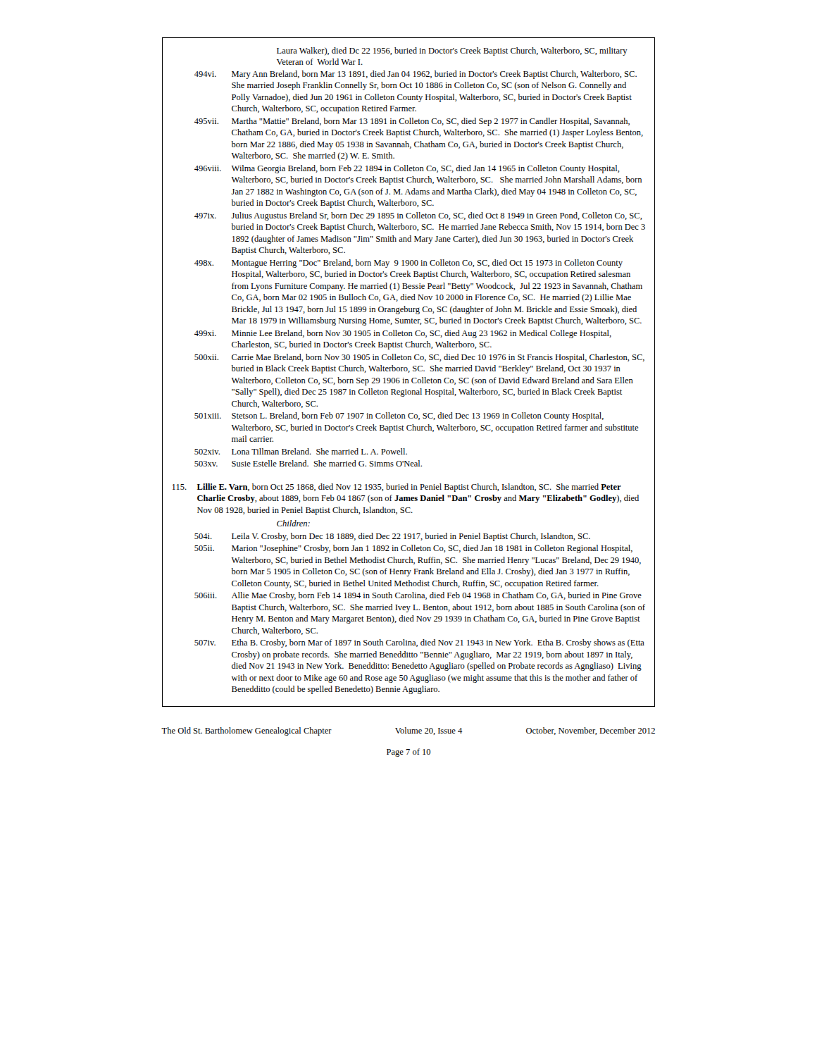Laura Walker), died Dc 22 1956, buried in Doctor's Creek Baptist Church, Walterboro, SC, military Veteran of World War I.
| 494 | vi. | Mary Ann Breland, born Mar 13 1891, died Jan 04 1962, buried in Doctor's Creek Baptist Church, Walterboro, SC. She married Joseph Franklin Connelly Sr, born Oct 10 1886 in Colleton Co, SC (son of Nelson G. Connelly and Polly Varnadoe), died Jun 20 1961 in Colleton County Hospital, Walterboro, SC, buried in Doctor's Creek Baptist Church, Walterboro, SC, occupation Retired Farmer. |
| 495 | vii. | Martha "Mattie" Breland, born Mar 13 1891 in Colleton Co, SC, died Sep 2 1977 in Candler Hospital, Savannah, Chatham Co, GA, buried in Doctor's Creek Baptist Church, Walterboro, SC. She married (1) Jasper Loyless Benton, born Mar 22 1886, died May 05 1938 in Savannah, Chatham Co, GA, buried in Doctor's Creek Baptist Church, Walterboro, SC. She married (2) W. E. Smith. |
| 496 | viii. | Wilma Georgia Breland, born Feb 22 1894 in Colleton Co, SC, died Jan 14 1965 in Colleton County Hospital, Walterboro, SC, buried in Doctor's Creek Baptist Church, Walterboro, SC. She married John Marshall Adams, born Jan 27 1882 in Washington Co, GA (son of J. M. Adams and Martha Clark), died May 04 1948 in Colleton Co, SC, buried in Doctor's Creek Baptist Church, Walterboro, SC. |
| 497 | ix. | Julius Augustus Breland Sr, born Dec 29 1895 in Colleton Co, SC, died Oct 8 1949 in Green Pond, Colleton Co, SC, buried in Doctor's Creek Baptist Church, Walterboro, SC. He married Jane Rebecca Smith, Nov 15 1914, born Dec 3 1892 (daughter of James Madison "Jim" Smith and Mary Jane Carter), died Jun 30 1963, buried in Doctor's Creek Baptist Church, Walterboro, SC. |
| 498 | x. | Montague Herring "Doc" Breland, born May 9 1900 in Colleton Co, SC, died Oct 15 1973 in Colleton County Hospital, Walterboro, SC, buried in Doctor's Creek Baptist Church, Walterboro, SC, occupation Retired salesman from Lyons Furniture Company. He married (1) Bessie Pearl "Betty" Woodcock, Jul 22 1923 in Savannah, Chatham Co, GA, born Mar 02 1905 in Bulloch Co, GA, died Nov 10 2000 in Florence Co, SC. He married (2) Lillie Mae Brickle, Jul 13 1947, born Jul 15 1899 in Orangeburg Co, SC (daughter of John M. Brickle and Essie Smoak), died Mar 18 1979 in Williamsburg Nursing Home, Sumter, SC, buried in Doctor's Creek Baptist Church, Walterboro, SC. |
| 499 | xi. | Minnie Lee Breland, born Nov 30 1905 in Colleton Co, SC, died Aug 23 1962 in Medical College Hospital, Charleston, SC, buried in Doctor's Creek Baptist Church, Walterboro, SC. |
| 500 | xii. | Carrie Mae Breland, born Nov 30 1905 in Colleton Co, SC, died Dec 10 1976 in St Francis Hospital, Charleston, SC, buried in Black Creek Baptist Church, Walterboro, SC. She married David "Berkley" Breland, Oct 30 1937 in Walterboro, Colleton Co, SC, born Sep 29 1906 in Colleton Co, SC (son of David Edward Breland and Sara Ellen "Sally" Spell), died Dec 25 1987 in Colleton Regional Hospital, Walterboro, SC, buried in Black Creek Baptist Church, Walterboro, SC. |
| 501 | xiii. | Stetson L. Breland, born Feb 07 1907 in Colleton Co, SC, died Dec 13 1969 in Colleton County Hospital, Walterboro, SC, buried in Doctor's Creek Baptist Church, Walterboro, SC, occupation Retired farmer and substitute mail carrier. |
| 502 | xiv. | Lona Tillman Breland. She married L. A. Powell. |
| 503 | xv. | Susie Estelle Breland. She married G. Simms O'Neal. |
| 115. | Lillie E. Varn , born Oct 25 1868, died Nov 12 1935, buried in Peniel Baptist Church, Islandton, SC. She married Peter Charlie Crosby , about 1889, born Feb 04 1867 (son of James Daniel "Dan" Crosby and Mary "Elizabeth" Godley ), died Nov 08 1928, buried in Peniel Baptist Church, Islandton, SC. |
Children:
| 504 | i. | Leila V. Crosby, born Dec 18 1889, died Dec 22 1917, buried in Peniel Baptist Church, Islandton, SC. |
| 505 | ii. | Marion "Josephine" Crosby, born Jan 1 1892 in Colleton Co, SC, died Jan 18 1981 in Colleton Regional Hospital, Walterboro, SC, buried in Bethel Methodist Church, Ruffin, SC. She married Henry "Lucas" Breland, Dec 29 1940, born Mar 5 1905 in Colleton Co, SC (son of Henry Frank Breland and Ella J. Crosby), died Jan 3 1977 in Ruffin, Colleton County, SC, buried in Bethel United Methodist Church, Ruffin, SC, occupation Retired farmer. |
| 506 | iii. | Allie Mae Crosby, born Feb 14 1894 in South Carolina, died Feb 04 1968 in Chatham Co, GA, buried in Pine Grove Baptist Church, Walterboro, SC. She married Ivey L. Benton, about 1912, born about 1885 in South Carolina (son of Henry M. Benton and Mary Margaret Benton), died Nov 29 1939 in Chatham Co, GA, buried in Pine Grove Baptist Church, Walterboro, SC. |
| 507 | iv. | Etha B. Crosby, born Mar of 1897 in South Carolina, died Nov 21 1943 in New York. Etha B. Crosby shows as (Etta Crosby) on probate records. She married Benedditto "Bennie" Agugliaro, Mar 22 1919, born about 1897 in Italy, died Nov 21 1943 in New York. Benedditto: Benedetto Agugliaro (spelled on Probate records as Agngliaso) Living with or next door to Mike age 60 and Rose age 50 Agugliaso (we might assume that this is the mother and father of Benedditto (could be spelled Benedetto) Bennie Agugliaro. |
The Old St. Bartholomew Genealogical Chapter
Volume 20, Issue 4
October, November, December 2012
Page 7 of 10